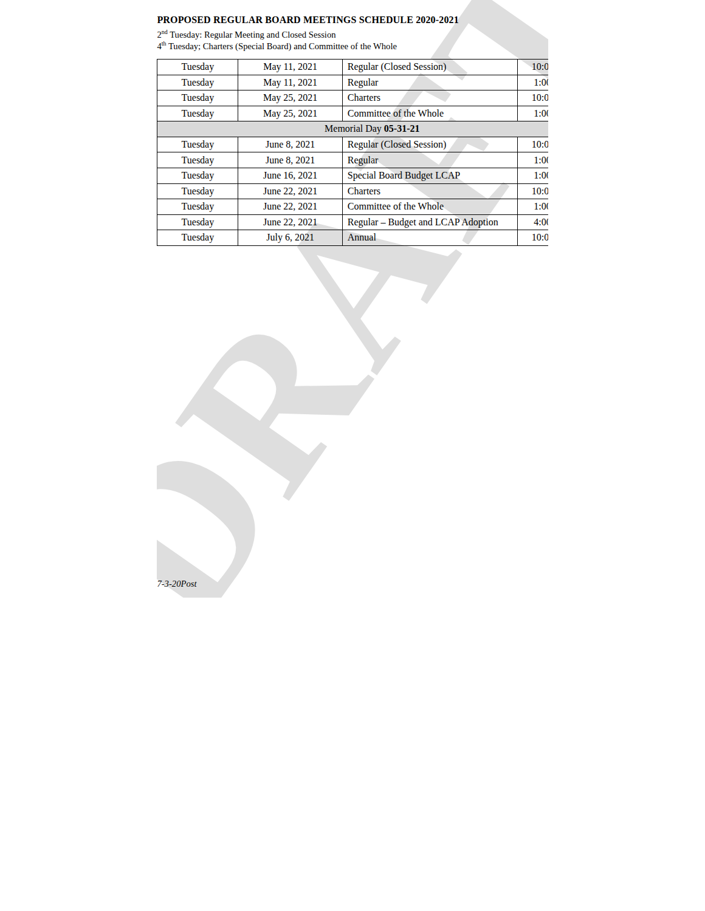DRAFT
PROPOSED REGULAR BOARD MEETINGS SCHEDULE 2020-2021
2nd Tuesday: Regular Meeting and Closed Session
4th Tuesday; Charters (Special Board) and Committee of the Whole
| Tuesday | May 11, 2021 | Regular (Closed Session) | 10:00 a.m. |
| Tuesday | May 11, 2021 | Regular | 1:00 p.m. |
| Tuesday | May 25, 2021 | Charters | 10:00 a.m. |
| Tuesday | May 25, 2021 | Committee of the Whole | 1:00 p.m. |
| Memorial Day 05-31-21 |
| Tuesday | June 8, 2021 | Regular (Closed Session) | 10:00 a.m. |
| Tuesday | June 8, 2021 | Regular | 1:00 p.m. |
| Tuesday | June 16, 2021 | Special Board Budget LCAP | 1:00 p.m. |
| Tuesday | June 22, 2021 | Charters | 10:00 a.m. |
| Tuesday | June 22, 2021 | Committee of the Whole | 1:00 p.m. |
| Tuesday | June 22, 2021 | Regular – Budget and LCAP Adoption | 4:00 p.m. |
| Tuesday | July 6, 2021 | Annual | 10:00 a.m. |
7-3-20Post